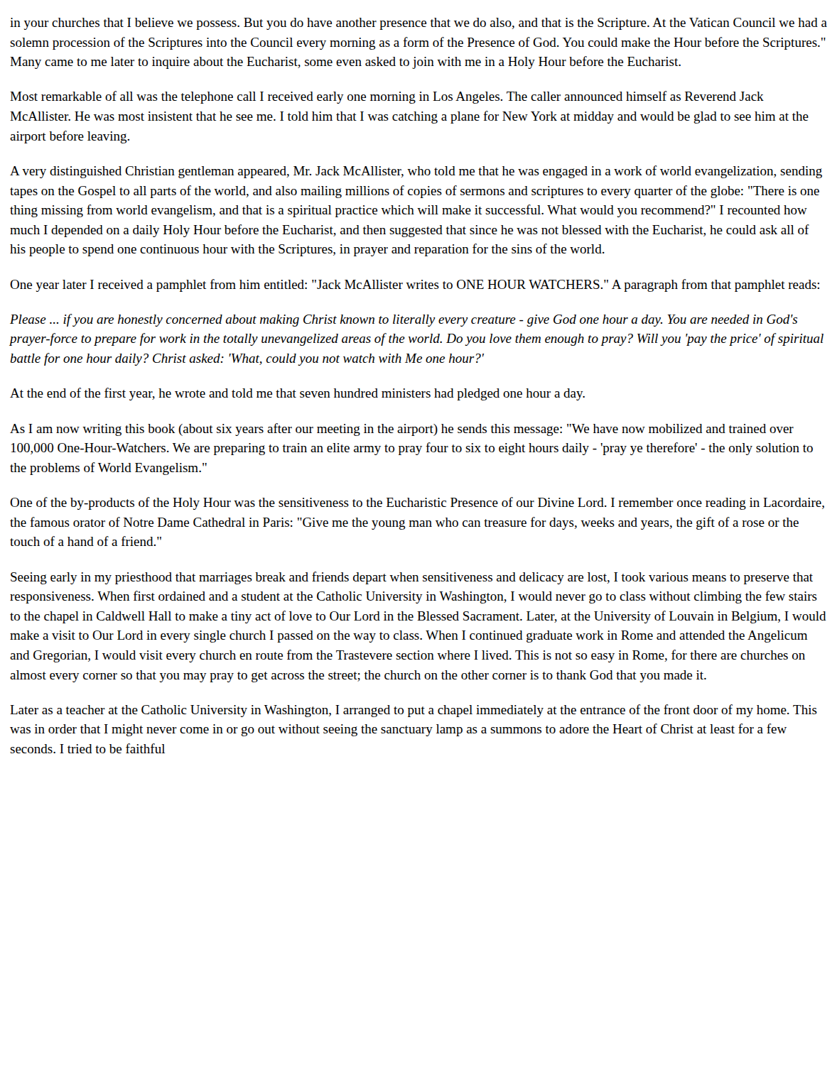in your churches that I believe we possess. But you do have another presence that we do also, and that is the Scripture. At the Vatican Council we had a solemn procession of the Scriptures into the Council every morning as a form of the Presence of God. You could make the Hour before the Scriptures." Many came to me later to inquire about the Eucharist, some even asked to join with me in a Holy Hour before the Eucharist.
Most remarkable of all was the telephone call I received early one morning in Los Angeles. The caller announced himself as Reverend Jack McAllister. He was most insistent that he see me. I told him that I was catching a plane for New York at midday and would be glad to see him at the airport before leaving.
A very distinguished Christian gentleman appeared, Mr. Jack McAllister, who told me that he was engaged in a work of world evangelization, sending tapes on the Gospel to all parts of the world, and also mailing millions of copies of sermons and scriptures to every quarter of the globe: "There is one thing missing from world evangelism, and that is a spiritual practice which will make it successful. What would you recommend?" I recounted how much I depended on a daily Holy Hour before the Eucharist, and then suggested that since he was not blessed with the Eucharist, he could ask all of his people to spend one continuous hour with the Scriptures, in prayer and reparation for the sins of the world.
One year later I received a pamphlet from him entitled: "Jack McAllister writes to ONE HOUR WATCHERS." A paragraph from that pamphlet reads:
Please ... if you are honestly concerned about making Christ known to literally every creature - give God one hour a day. You are needed in God's prayer-force to prepare for work in the totally unevangelized areas of the world. Do you love them enough to pray? Will you 'pay the price' of spiritual battle for one hour daily? Christ asked: 'What, could you not watch with Me one hour?'
At the end of the first year, he wrote and told me that seven hundred ministers had pledged one hour a day.
As I am now writing this book (about six years after our meeting in the airport) he sends this message: "We have now mobilized and trained over 100,000 One-Hour-Watchers. We are preparing to train an elite army to pray four to six to eight hours daily - 'pray ye therefore' - the only solution to the problems of World Evangelism."
One of the by-products of the Holy Hour was the sensitiveness to the Eucharistic Presence of our Divine Lord. I remember once reading in Lacordaire, the famous orator of Notre Dame Cathedral in Paris: "Give me the young man who can treasure for days, weeks and years, the gift of a rose or the touch of a hand of a friend."
Seeing early in my priesthood that marriages break and friends depart when sensitiveness and delicacy are lost, I took various means to preserve that responsiveness. When first ordained and a student at the Catholic University in Washington, I would never go to class without climbing the few stairs to the chapel in Caldwell Hall to make a tiny act of love to Our Lord in the Blessed Sacrament. Later, at the University of Louvain in Belgium, I would make a visit to Our Lord in every single church I passed on the way to class. When I continued graduate work in Rome and attended the Angelicum and Gregorian, I would visit every church en route from the Trastevere section where I lived. This is not so easy in Rome, for there are churches on almost every corner so that you may pray to get across the street; the church on the other corner is to thank God that you made it.
Later as a teacher at the Catholic University in Washington, I arranged to put a chapel immediately at the entrance of the front door of my home. This was in order that I might never come in or go out without seeing the sanctuary lamp as a summons to adore the Heart of Christ at least for a few seconds. I tried to be faithful